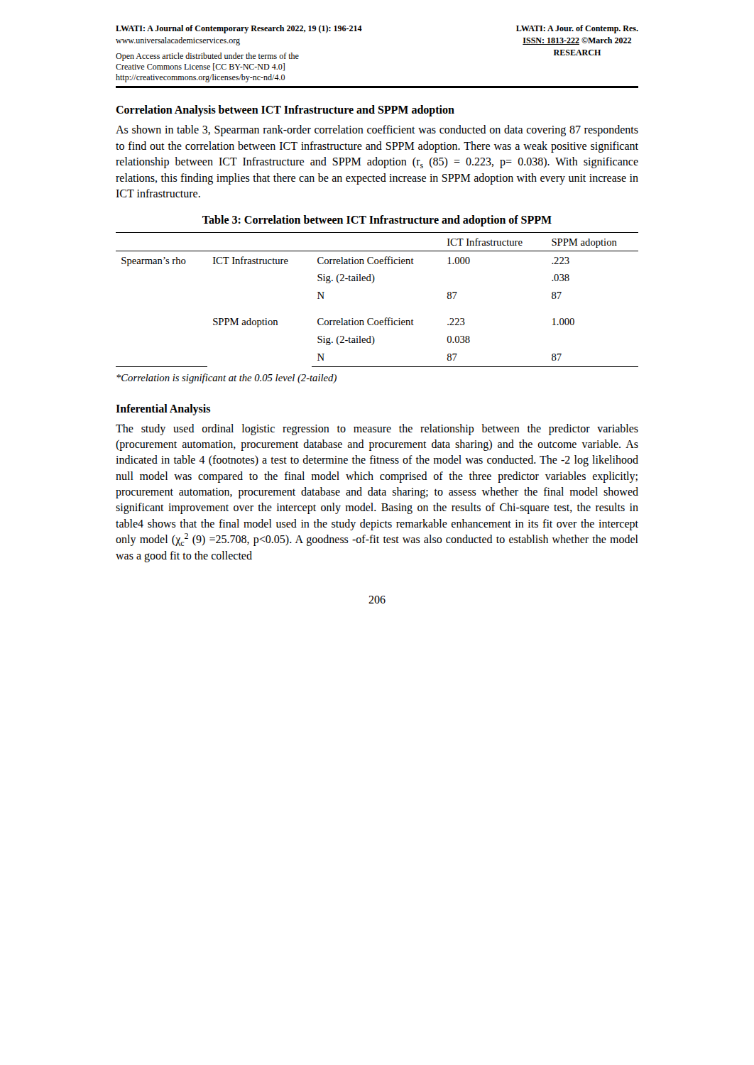LWATI: A Journal of Contemporary Research 2022, 19 (1): 196-214
www.universalacademicservices.org
Open Access article distributed under the terms of the
Creative Commons License [CC BY-NC-ND 4.0]
http://creativecommons.org/licenses/by-nc-nd/4.0
LWATI: A Jour. of Contemp. Res.
ISSN: 1813-222 ©March 2022
RESEARCH
Correlation Analysis between ICT Infrastructure and SPPM adoption
As shown in table 3, Spearman rank-order correlation coefficient was conducted on data covering 87 respondents to find out the correlation between ICT infrastructure and SPPM adoption. There was a weak positive significant relationship between ICT Infrastructure and SPPM adoption (rs (85) = 0.223, p= 0.038). With significance relations, this finding implies that there can be an expected increase in SPPM adoption with every unit increase in ICT infrastructure.
Table 3: Correlation between ICT Infrastructure and adoption of SPPM
| | | | ICT Infrastructure | SPPM adoption |
| --- | --- | --- | --- | --- |
| Spearman’s rho | ICT Infrastructure | Correlation Coefficient | 1.000 | .223 |
| Sig. (2-tailed) | | .038 |
| N | 87 | 87 |
| | SPPM adoption | Correlation Coefficient | .223 | 1.000 |
| | Sig. (2-tailed) | 0.038 | |
| | N | 87 | 87 |
*Correlation is significant at the 0.05 level (2-tailed)
Inferential Analysis
The study used ordinal logistic regression to measure the relationship between the predictor variables (procurement automation, procurement database and procurement data sharing) and the outcome variable. As indicated in table 4 (footnotes) a test to determine the fitness of the model was conducted. The -2 log likelihood null model was compared to the final model which comprised of the three predictor variables explicitly; procurement automation, procurement database and data sharing; to assess whether the final model showed significant improvement over the intercept only model. Basing on the results of Chi-square test, the results in table4 shows that the final model used in the study depicts remarkable enhancement in its fit over the intercept only model (χc2 (9) =25.708, p<0.05). A goodness -of-fit test was also conducted to establish whether the model was a good fit to the collected
206